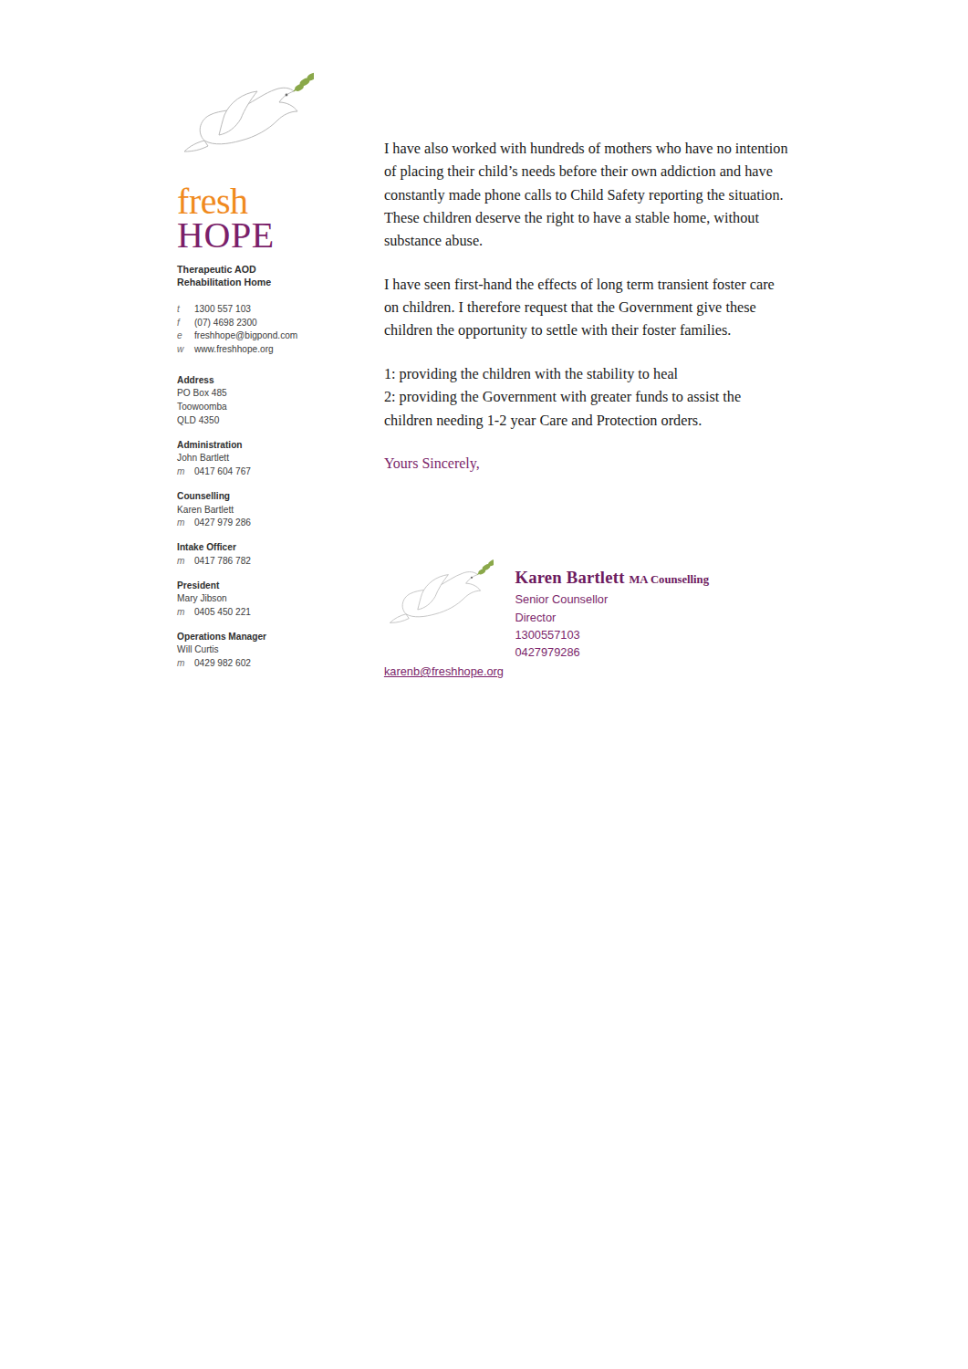fresh Hope
Therapeutic AOD
Rehabilitation Home
t 1300 557 103
f(07) 4698 2300
efreshhope@bigpond.com
wwww.freshhope.org
Address
PO Box 485
Toowoomba
QLD 4350
Administration
John Bartlett
m 0417 604 767
Counselling
Karen Bartlett
m 0427 979 286
Intake Officer
m 0417 786 782
President
Mary Jibson
m 0405 450 221
Operations Manager
Will Curtis
m 0429 982 602
I have also worked with hundreds of mothers who have no intention of placing their child’s needs before their own addiction and have constantly made phone calls to Child Safety reporting the situation. These children deserve the right to have a stable home, without substance abuse.
I have seen first-hand the effects of long term transient foster care on children. I therefore request that the Government give these children the opportunity to settle with their foster families.
1: providing the children with the stability to heal 2: providing the Government with greater funds to assist the children needing 1-2 year Care and Protection orders.
Yours Sincerely,
Karen Bartlett MA Counselling
Senior Counsellor
Director
1300557103
0427979286
karenb@freshhope.org